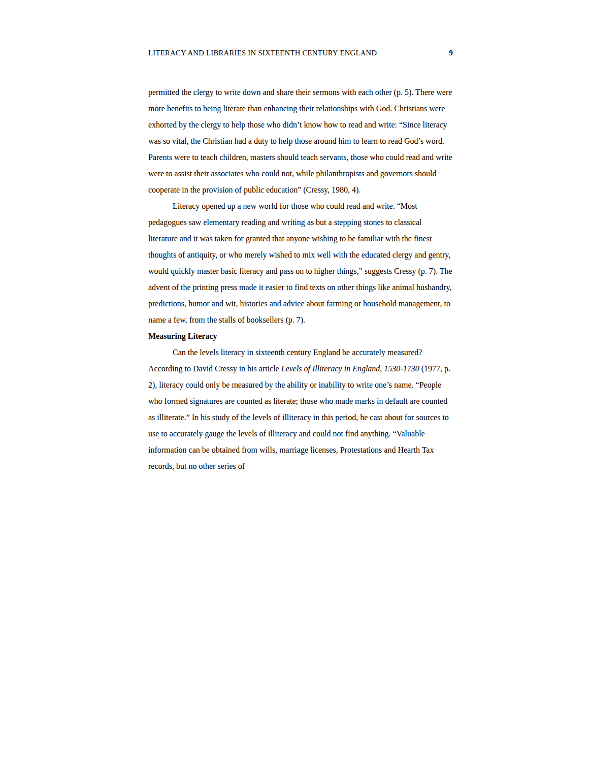Literacy and Libraries in Sixteenth Century England 9
permitted the clergy to write down and share their sermons with each other (p. 5). There were more benefits to being literate than enhancing their relationships with God. Christians were exhorted by the clergy to help those who didn’t know how to read and write: “Since literacy was so vital, the Christian had a duty to help those around him to learn to read God’s word. Parents were to teach children, masters should teach servants, those who could read and write were to assist their associates who could not, while philanthropists and governors should cooperate in the provision of public education” (Cressy, 1980, 4).
Literacy opened up a new world for those who could read and write. “Most pedagogues saw elementary reading and writing as but a stepping stones to classical literature and it was taken for granted that anyone wishing to be familiar with the finest thoughts of antiquity, or who merely wished to mix well with the educated clergy and gentry, would quickly master basic literacy and pass on to higher things,” suggests Cressy (p. 7). The advent of the printing press made it easier to find texts on other things like animal husbandry, predictions, humor and wit, histories and advice about farming or household management, to name a few, from the stalls of booksellers (p. 7).
Measuring Literacy
Can the levels literacy in sixteenth century England be accurately measured? According to David Cressy in his article Levels of Illiteracy in England, 1530-1730 (1977, p. 2), literacy could only be measured by the ability or inability to write one’s name. “People who formed signatures are counted as literate; those who made marks in default are counted as illiterate.” In his study of the levels of illiteracy in this period, he cast about for sources to use to accurately gauge the levels of illiteracy and could not find anything. “Valuable information can be obtained from wills, marriage licenses, Protestations and Hearth Tax records, but no other series of